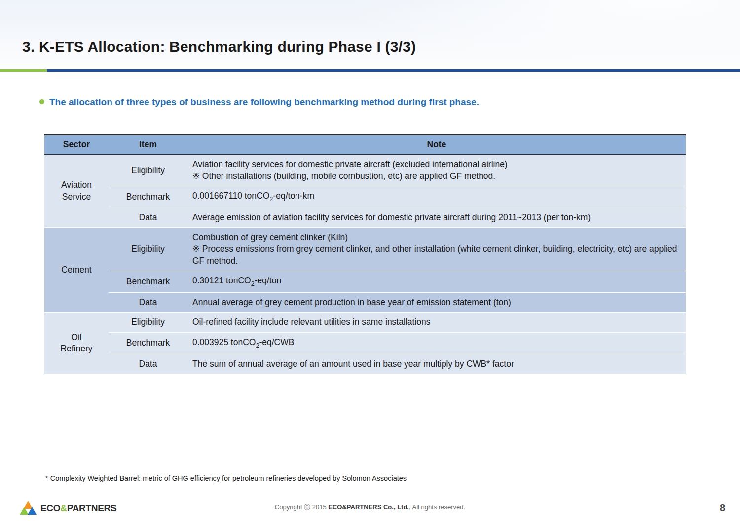3. K-ETS Allocation: Benchmarking during Phase I (3/3)
The allocation of three types of business are following benchmarking method during first phase.
| Sector | Item | Note |
| --- | --- | --- |
| Aviation Service | Eligibility | Aviation facility services for domestic private aircraft (excluded international airline) ※ Other installations (building, mobile combustion, etc) are applied GF method. |
| Benchmark | 0.001667110 tonCO 2 -eq/ton-km |
| Data | Average emission of aviation facility services for domestic private aircraft during 2011~2013 (per ton-km) |
| Cement | Eligibility | Combustion of grey cement clinker (Kiln) ※ Process emissions from grey cement clinker, and other installation (white cement clinker, building, electricity, etc) are applied GF method. |
| Benchmark | 0.30121 tonCO 2 -eq/ton |
| Data | Annual average of grey cement production in base year of emission statement (ton) |
| Oil Refinery | Eligibility | Oil-refined facility include relevant utilities in same installations |
| Benchmark | 0.003925 tonCO 2 -eq/CWB |
| Data | The sum of annual average of an amount used in base year multiply by CWB* factor |
* Complexity Weighted Barrel: metric of GHG efficiency for petroleum refineries developed by Solomon Associates
ECO&PARTNERS
Copyright ⓒ 2015 ECO&PARTNERS Co., Ltd., All rights reserved.
8